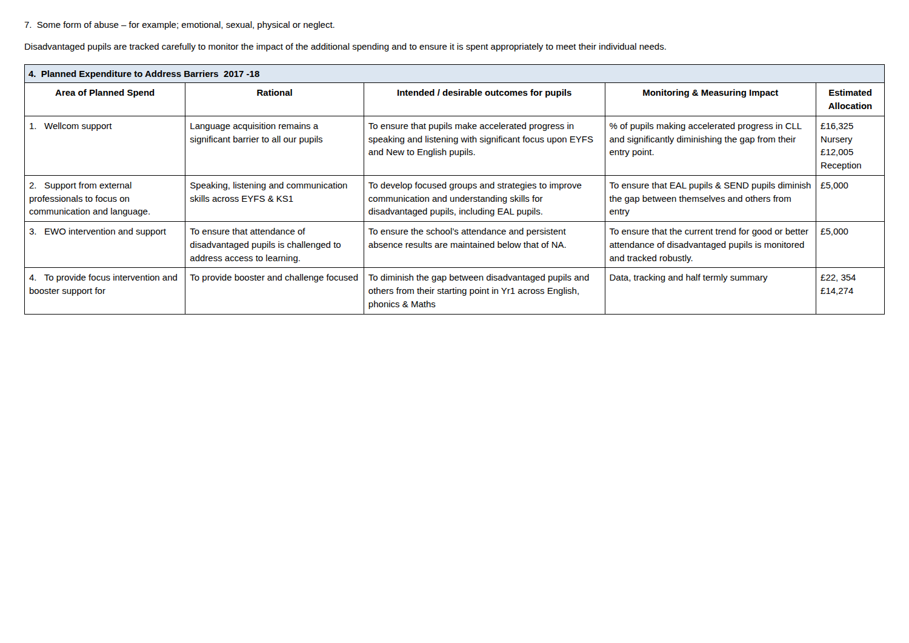7. Some form of abuse – for example; emotional, sexual, physical or neglect.
Disadvantaged pupils are tracked carefully to monitor the impact of the additional spending and to ensure it is spent appropriately to meet their individual needs.
4. Planned Expenditure to Address Barriers 2017 -18
| Area of Planned Spend | Rational | Intended / desirable outcomes for pupils | Monitoring & Measuring Impact | Estimated Allocation |
| --- | --- | --- | --- | --- |
| 1. Wellcom support | Language acquisition remains a significant barrier to all our pupils | To ensure that pupils make accelerated progress in speaking and listening with significant focus upon EYFS and New to English pupils. | % of pupils making accelerated progress in CLL and significantly diminishing the gap from their entry point. | £16,325 Nursery £12,005 Reception |
| 2. Support from external professionals to focus on communication and language. | Speaking, listening and communication skills across EYFS & KS1 | To develop focused groups and strategies to improve communication and understanding skills for disadvantaged pupils, including EAL pupils. | To ensure that EAL pupils & SEND pupils diminish the gap between themselves and others from entry | £5,000 |
| 3. EWO intervention and support | To ensure that attendance of disadvantaged pupils is challenged to address access to learning. | To ensure the school’s attendance and persistent absence results are maintained below that of NA. | To ensure that the current trend for good or better attendance of disadvantaged pupils is monitored and tracked robustly. | £5,000 |
| 4. To provide focus intervention and booster support for | To provide booster and challenge focused | To diminish the gap between disadvantaged pupils and others from their starting point in Yr1 across English, phonics & Maths | Data, tracking and half termly summary | £22, 354 £14,274 |